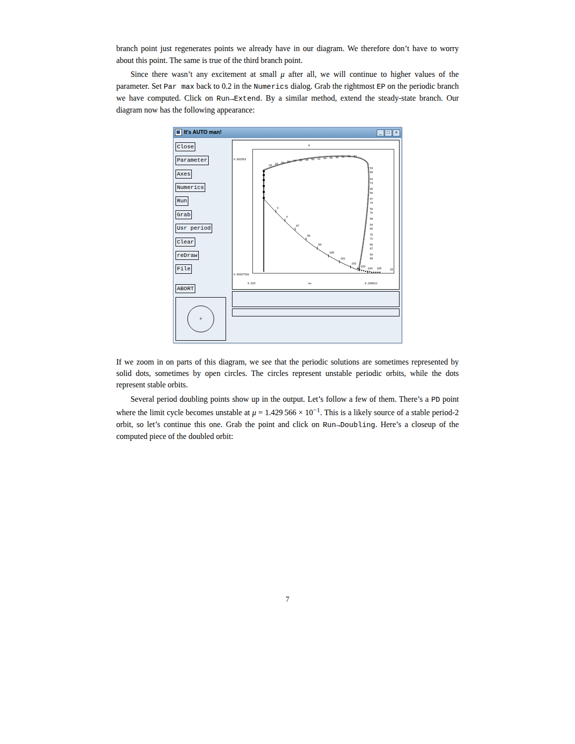branch point just regenerates points we already have in our diagram. We therefore don’t have to worry about this point. The same is true of the third branch point.
Since there wasn’t any excitement at small μ after all, we will continue to higher values of the parameter. Set Par max back to 0.2 in the Numerics dialog. Grab the rightmost EP on the periodic branch we have computed. Click on Run→Extend. By a similar method, extend the steady-state branch. Our diagram now has the following appearance:
It's AUTO man!
_□×
Close
Parameter
Axes
Numerics
Run
Grab
Usr period
Clear
reDraw
File
ABORT
+
A 0.692563 0.00027301 0.015 mu 0.200012 26 28 30 32 34 36 38 40 42 44 46 48 50 51 52 53 60 54 73 55 56 57 74 58 75 59 64 65 70 71 66 67 68 69 3 4 97 98 99 100 101 102 103 104 105 10
If we zoom in on parts of this diagram, we see that the periodic solutions are sometimes represented by solid dots, sometimes by open circles. The circles represent unstable periodic orbits, while the dots represent stable orbits.
Several period doubling points show up in the output. Let’s follow a few of them. There’s a PD point where the limit cycle becomes unstable at μ = 1.429 566 × 10−1. This is a likely source of a stable period-2 orbit, so let’s continue this one. Grab the point and click on Run→Doubling. Here’s a closeup of the computed piece of the doubled orbit:
7